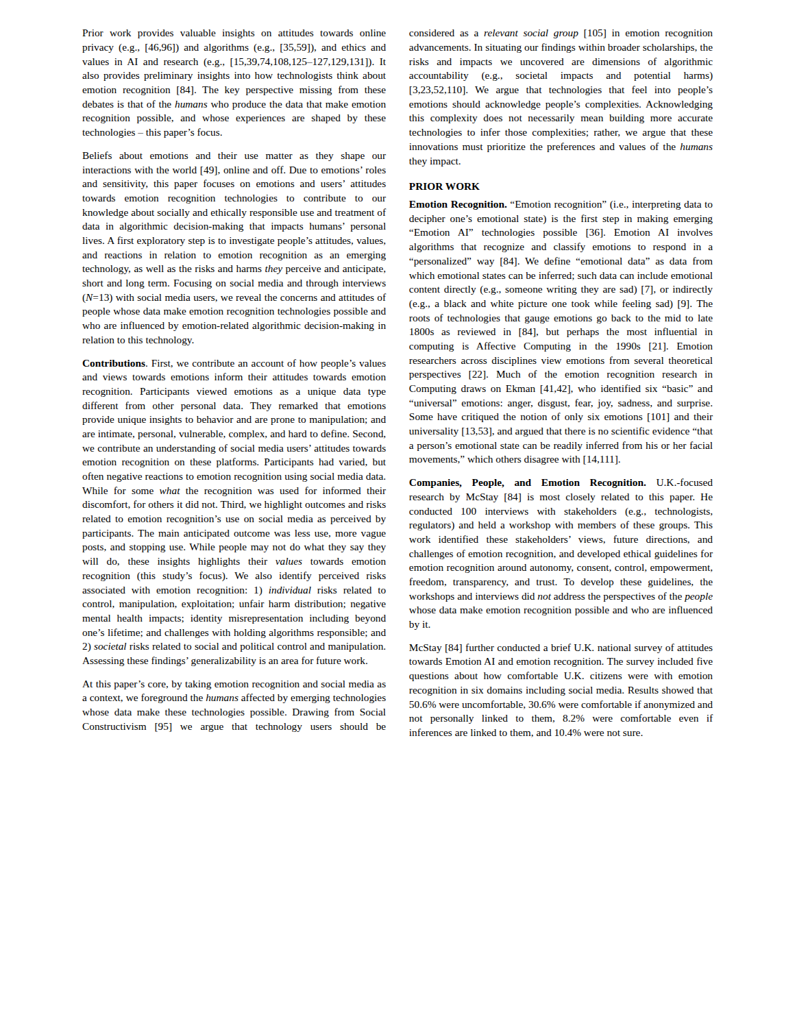Prior work provides valuable insights on attitudes towards online privacy (e.g., [46,96]) and algorithms (e.g., [35,59]), and ethics and values in AI and research (e.g., [15,39,74,108,125–127,129,131]). It also provides preliminary insights into how technologists think about emotion recognition [84]. The key perspective missing from these debates is that of the humans who produce the data that make emotion recognition possible, and whose experiences are shaped by these technologies – this paper’s focus.
Beliefs about emotions and their use matter as they shape our interactions with the world [49], online and off. Due to emotions’ roles and sensitivity, this paper focuses on emotions and users’ attitudes towards emotion recognition technologies to contribute to our knowledge about socially and ethically responsible use and treatment of data in algorithmic decision-making that impacts humans’ personal lives. A first exploratory step is to investigate people’s attitudes, values, and reactions in relation to emotion recognition as an emerging technology, as well as the risks and harms they perceive and anticipate, short and long term. Focusing on social media and through interviews (N=13) with social media users, we reveal the concerns and attitudes of people whose data make emotion recognition technologies possible and who are influenced by emotion-related algorithmic decision-making in relation to this technology.
Contributions. First, we contribute an account of how people’s values and views towards emotions inform their attitudes towards emotion recognition. Participants viewed emotions as a unique data type different from other personal data. They remarked that emotions provide unique insights to behavior and are prone to manipulation; and are intimate, personal, vulnerable, complex, and hard to define. Second, we contribute an understanding of social media users’ attitudes towards emotion recognition on these platforms. Participants had varied, but often negative reactions to emotion recognition using social media data. While for some what the recognition was used for informed their discomfort, for others it did not. Third, we highlight outcomes and risks related to emotion recognition’s use on social media as perceived by participants. The main anticipated outcome was less use, more vague posts, and stopping use. While people may not do what they say they will do, these insights highlights their values towards emotion recognition (this study’s focus). We also identify perceived risks associated with emotion recognition: 1) individual risks related to control, manipulation, exploitation; unfair harm distribution; negative mental health impacts; identity misrepresentation including beyond one’s lifetime; and challenges with holding algorithms responsible; and 2) societal risks related to social and political control and manipulation. Assessing these findings’ generalizability is an area for future work.
At this paper’s core, by taking emotion recognition and social media as a context, we foreground the humans affected by emerging technologies whose data make these technologies possible. Drawing from Social Constructivism [95] we argue that technology users should be considered as a relevant social group [105] in emotion recognition advancements. In situating our findings within broader scholarships, the risks and impacts we uncovered are dimensions of algorithmic accountability (e.g., societal impacts and potential harms) [3,23,52,110]. We argue that technologies that feel into people’s emotions should acknowledge people’s complexities. Acknowledging this complexity does not necessarily mean building more accurate technologies to infer those complexities; rather, we argue that these innovations must prioritize the preferences and values of the humans they impact.
Prior Work
Emotion Recognition. “Emotion recognition” (i.e., interpreting data to decipher one’s emotional state) is the first step in making emerging “Emotion AI” technologies possible [36]. Emotion AI involves algorithms that recognize and classify emotions to respond in a “personalized” way [84]. We define “emotional data” as data from which emotional states can be inferred; such data can include emotional content directly (e.g., someone writing they are sad) [7], or indirectly (e.g., a black and white picture one took while feeling sad) [9]. The roots of technologies that gauge emotions go back to the mid to late 1800s as reviewed in [84], but perhaps the most influential in computing is Affective Computing in the 1990s [21]. Emotion researchers across disciplines view emotions from several theoretical perspectives [22]. Much of the emotion recognition research in Computing draws on Ekman [41,42], who identified six “basic” and “universal” emotions: anger, disgust, fear, joy, sadness, and surprise. Some have critiqued the notion of only six emotions [101] and their universality [13,53], and argued that there is no scientific evidence “that a person’s emotional state can be readily inferred from his or her facial movements,” which others disagree with [14,111].
Companies, People, and Emotion Recognition. U.K.-focused research by McStay [84] is most closely related to this paper. He conducted 100 interviews with stakeholders (e.g., technologists, regulators) and held a workshop with members of these groups. This work identified these stakeholders’ views, future directions, and challenges of emotion recognition, and developed ethical guidelines for emotion recognition around autonomy, consent, control, empowerment, freedom, transparency, and trust. To develop these guidelines, the workshops and interviews did not address the perspectives of the people whose data make emotion recognition possible and who are influenced by it.
McStay [84] further conducted a brief U.K. national survey of attitudes towards Emotion AI and emotion recognition. The survey included five questions about how comfortable U.K. citizens were with emotion recognition in six domains including social media. Results showed that 50.6% were uncomfortable, 30.6% were comfortable if anonymized and not personally linked to them, 8.2% were comfortable even if inferences are linked to them, and 10.4% were not sure.